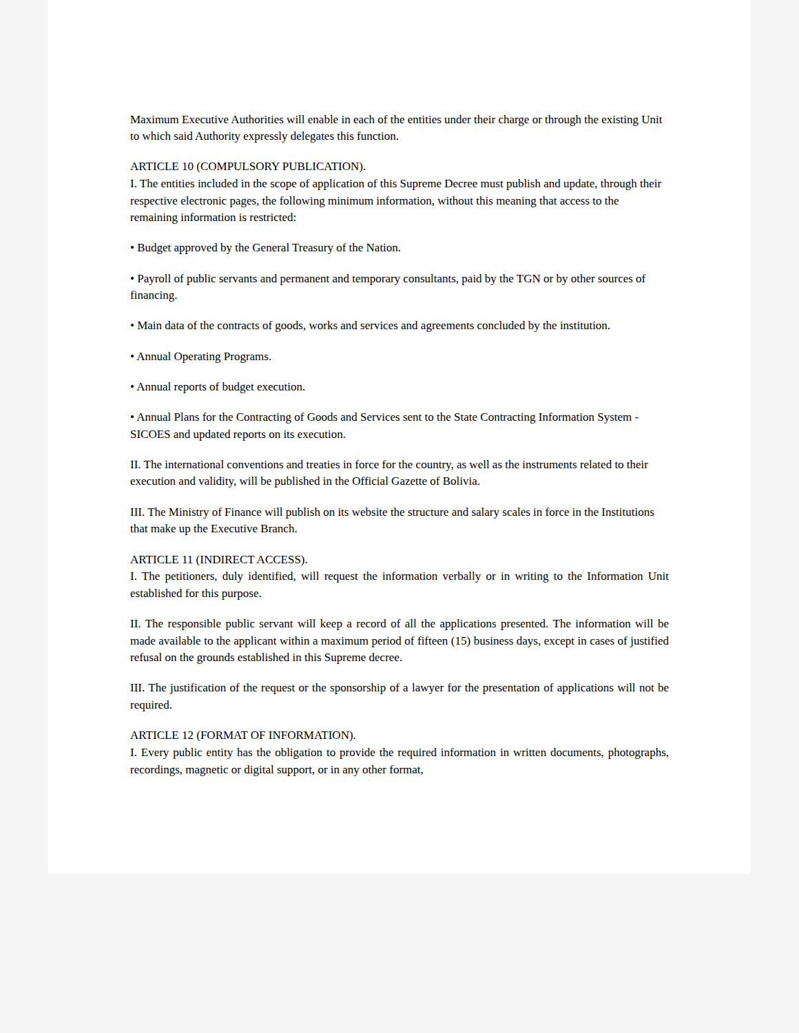Maximum Executive Authorities will enable in each of the entities under their charge or through the existing Unit to which said Authority expressly delegates this function.
ARTICLE 10 (COMPULSORY PUBLICATION).
I. The entities included in the scope of application of this Supreme Decree must publish and update, through their respective electronic pages, the following minimum information, without this meaning that access to the remaining information is restricted:
• Budget approved by the General Treasury of the Nation.
• Payroll of public servants and permanent and temporary consultants, paid by the TGN or by other sources of financing.
• Main data of the contracts of goods, works and services and agreements concluded by the institution.
• Annual Operating Programs.
• Annual reports of budget execution.
• Annual Plans for the Contracting of Goods and Services sent to the State Contracting Information System - SICOES and updated reports on its execution.
II. The international conventions and treaties in force for the country, as well as the instruments related to their execution and validity, will be published in the Official Gazette of Bolivia.
III. The Ministry of Finance will publish on its website the structure and salary scales in force in the Institutions that make up the Executive Branch.
ARTICLE 11 (INDIRECT ACCESS).
I. The petitioners, duly identified, will request the information verbally or in writing to the Information Unit established for this purpose.
II. The responsible public servant will keep a record of all the applications presented. The information will be made available to the applicant within a maximum period of fifteen (15) business days, except in cases of justified refusal on the grounds established in this Supreme decree.
III. The justification of the request or the sponsorship of a lawyer for the presentation of applications will not be required.
ARTICLE 12 (FORMAT OF INFORMATION).
I. Every public entity has the obligation to provide the required information in written documents, photographs, recordings, magnetic or digital support, or in any other format,